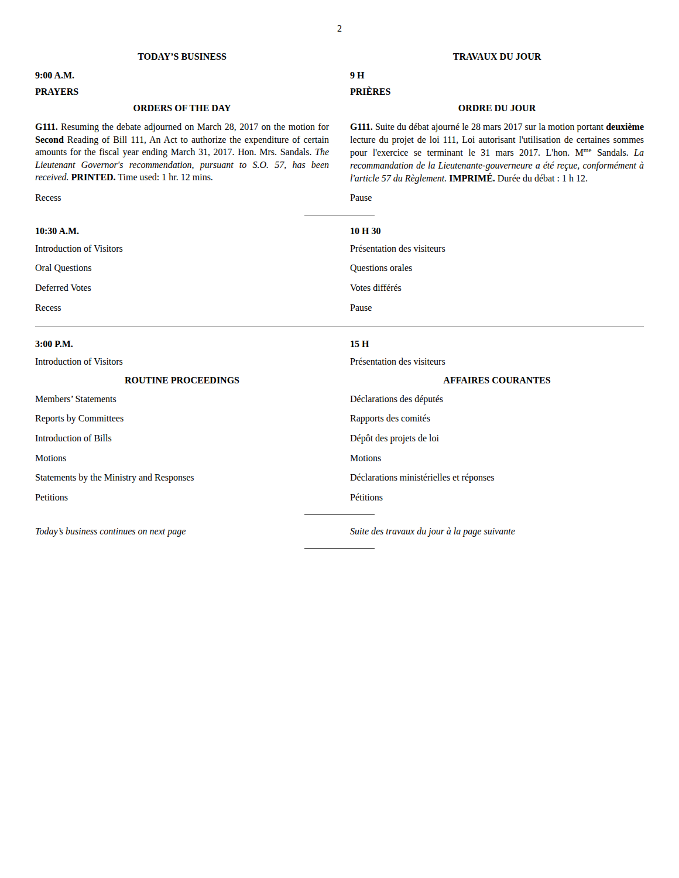2
| Today’s Business | Travaux du jour |
| 9:00 A.M. | 9 H |
| PRAYERS | PRIÈRES |
| Orders of the Day | Ordre du jour |
| G111. Resuming the debate adjourned on March 28, 2017 on the motion for Second Reading of Bill 111, An Act to authorize the expenditure of certain amounts for the fiscal year ending March 31, 2017. Hon. Mrs. Sandals. The Lieutenant Governor's recommendation, pursuant to S.O. 57, has been received. PRINTED. Time used: 1 hr. 12 mins. | G111. Suite du débat ajourné le 28 mars 2017 sur la motion portant deuxième lecture du projet de loi 111, Loi autorisant l'utilisation de certaines sommes pour l'exercice se terminant le 31 mars 2017. L'hon. M me Sandals. La recommandation de la Lieutenante-gouverneure a été reçue, conformément à l'article 57 du Règlement. IMPRIMÉ. Durée du débat : 1 h 12. |
| Recess | Pause |
| 10:30 A.M. | 10 H 30 |
| Introduction of Visitors | Présentation des visiteurs |
| Oral Questions | Questions orales |
| Deferred Votes | Votes différés |
| Recess | Pause |
| 3:00 P.M. | 15 H |
| Introduction of Visitors | Présentation des visiteurs |
| Routine Proceedings | Affaires courantes |
| Members’ Statements | Déclarations des députés |
| Reports by Committees | Rapports des comités |
| Introduction of Bills | Dépôt des projets de loi |
| Motions | Motions |
| Statements by the Ministry and Responses | Déclarations ministérielles et réponses |
| Petitions | Pétitions |
| Today’s business continues on next page | Suite des travaux du jour à la page suivante |